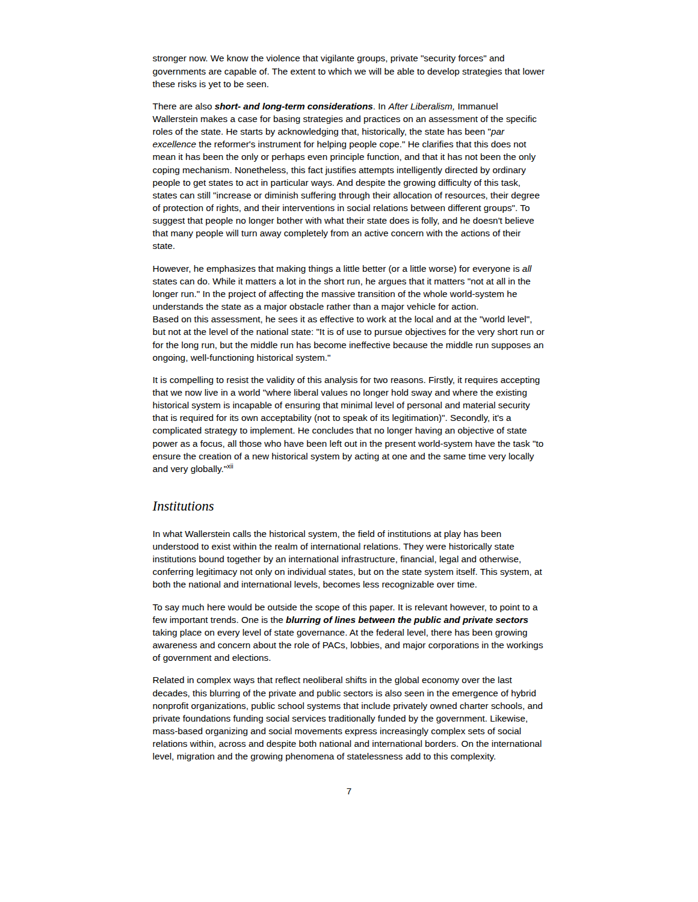stronger now. We know the violence that vigilante groups, private "security forces" and governments are capable of. The extent to which we will be able to develop strategies that lower these risks is yet to be seen.
There are also short- and long-term considerations. In After Liberalism, Immanuel Wallerstein makes a case for basing strategies and practices on an assessment of the specific roles of the state. He starts by acknowledging that, historically, the state has been "par excellence the reformer's instrument for helping people cope." He clarifies that this does not mean it has been the only or perhaps even principle function, and that it has not been the only coping mechanism. Nonetheless, this fact justifies attempts intelligently directed by ordinary people to get states to act in particular ways. And despite the growing difficulty of this task, states can still "increase or diminish suffering through their allocation of resources, their degree of protection of rights, and their interventions in social relations between different groups". To suggest that people no longer bother with what their state does is folly, and he doesn't believe that many people will turn away completely from an active concern with the actions of their state.
However, he emphasizes that making things a little better (or a little worse) for everyone is all states can do. While it matters a lot in the short run, he argues that it matters "not at all in the longer run." In the project of affecting the massive transition of the whole world-system he understands the state as a major obstacle rather than a major vehicle for action.
Based on this assessment, he sees it as effective to work at the local and at the "world level", but not at the level of the national state: "It is of use to pursue objectives for the very short run or for the long run, but the middle run has become ineffective because the middle run supposes an ongoing, well-functioning historical system."
It is compelling to resist the validity of this analysis for two reasons. Firstly, it requires accepting that we now live in a world "where liberal values no longer hold sway and where the existing historical system is incapable of ensuring that minimal level of personal and material security that is required for its own acceptability (not to speak of its legitimation)". Secondly, it's a complicated strategy to implement. He concludes that no longer having an objective of state power as a focus, all those who have been left out in the present world-system have the task "to ensure the creation of a new historical system by acting at one and the same time very locally and very globally."xii
Institutions
In what Wallerstein calls the historical system, the field of institutions at play has been understood to exist within the realm of international relations. They were historically state institutions bound together by an international infrastructure, financial, legal and otherwise, conferring legitimacy not only on individual states, but on the state system itself. This system, at both the national and international levels, becomes less recognizable over time.
To say much here would be outside the scope of this paper. It is relevant however, to point to a few important trends. One is the blurring of lines between the public and private sectors taking place on every level of state governance. At the federal level, there has been growing awareness and concern about the role of PACs, lobbies, and major corporations in the workings of government and elections.
Related in complex ways that reflect neoliberal shifts in the global economy over the last decades, this blurring of the private and public sectors is also seen in the emergence of hybrid nonprofit organizations, public school systems that include privately owned charter schools, and private foundations funding social services traditionally funded by the government. Likewise, mass-based organizing and social movements express increasingly complex sets of social relations within, across and despite both national and international borders. On the international level, migration and the growing phenomena of statelessness add to this complexity.
7